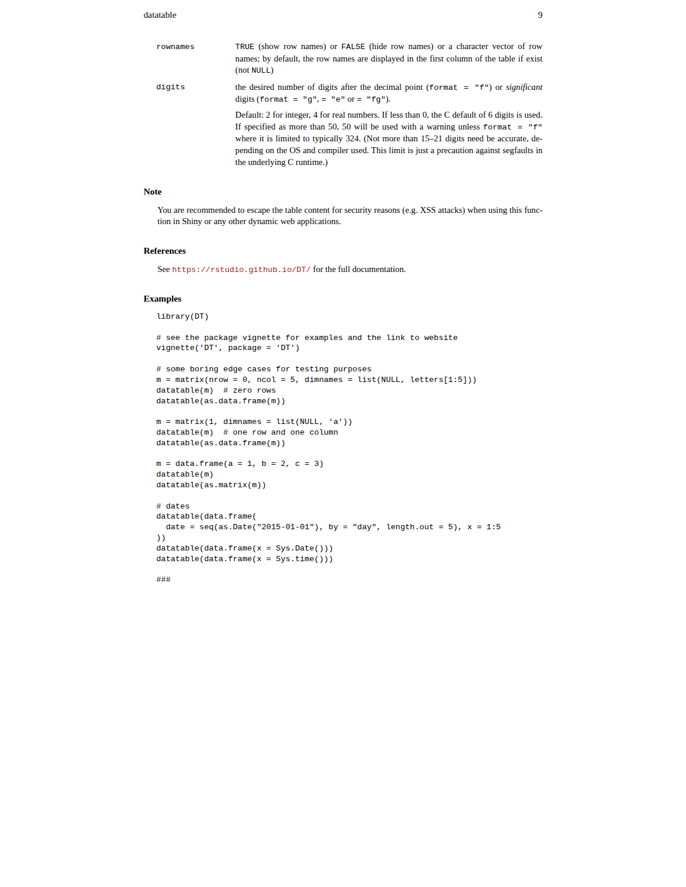datatable 9
rownames
TRUE (show row names) or FALSE (hide row names) or a character vector of row names; by default, the row names are displayed in the first column of the table if exist (not NULL)
digits
the desired number of digits after the decimal point (format = "f") or significant digits (format = "g", = "e" or = "fg").
Default: 2 for integer, 4 for real numbers. If less than 0, the C default of 6 digits is used. If specified as more than 50, 50 will be used with a warning unless format = "f" where it is limited to typically 324. (Not more than 15–21 digits need be accurate, depending on the OS and compiler used. This limit is just a precaution against segfaults in the underlying C runtime.)
Note
You are recommended to escape the table content for security reasons (e.g. XSS attacks) when using this function in Shiny or any other dynamic web applications.
References
See https://rstudio.github.io/DT/ for the full documentation.
Examples
library(DT)

# see the package vignette for examples and the link to website
vignette('DT', package = 'DT')

# some boring edge cases for testing purposes
m = matrix(nrow = 0, ncol = 5, dimnames = list(NULL, letters[1:5]))
datatable(m)  # zero rows
datatable(as.data.frame(m))

m = matrix(1, dimnames = list(NULL, 'a'))
datatable(m)  # one row and one column
datatable(as.data.frame(m))

m = data.frame(a = 1, b = 2, c = 3)
datatable(m)
datatable(as.matrix(m))

# dates
datatable(data.frame(
  date = seq(as.Date("2015-01-01"), by = "day", length.out = 5), x = 1:5
))
datatable(data.frame(x = Sys.Date()))
datatable(data.frame(x = Sys.time()))

###